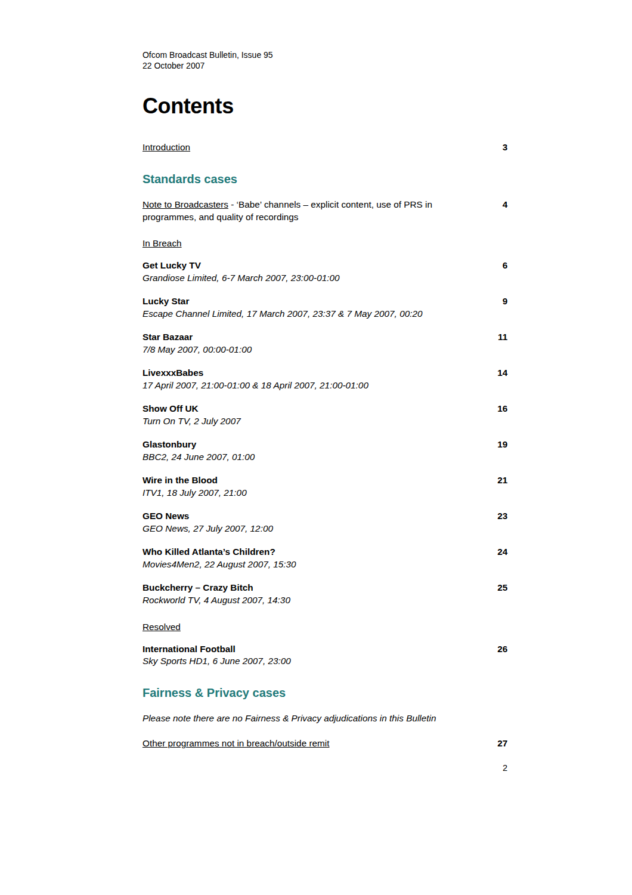Ofcom Broadcast Bulletin, Issue 95
22 October 2007
Contents
Introduction
3
Standards cases
Note to Broadcasters - ‘Babe’ channels – explicit content, use of PRS in programmes, and quality of recordings
4
In Breach
Get Lucky TV
Grandiose Limited, 6-7 March 2007, 23:00-01:00
6
Lucky Star
Escape Channel Limited, 17 March 2007, 23:37 & 7 May 2007, 00:20
9
Star Bazaar
7/8 May 2007, 00:00-01:00
11
LivexxxBabes
17 April 2007, 21:00-01:00 & 18 April 2007, 21:00-01:00
14
Show Off UK
Turn On TV, 2 July 2007
16
Glastonbury
BBC2, 24 June 2007, 01:00
19
Wire in the Blood
ITV1, 18 July 2007, 21:00
21
GEO News
GEO News, 27 July 2007, 12:00
23
Who Killed Atlanta’s Children?
Movies4Men2, 22 August 2007, 15:30
24
Buckcherry – Crazy Bitch
Rockworld TV, 4 August 2007, 14:30
25
Resolved
International Football
Sky Sports HD1, 6 June 2007, 23:00
26
Fairness & Privacy cases
Please note there are no Fairness & Privacy adjudications in this Bulletin
Other programmes not in breach/outside remit
27
2